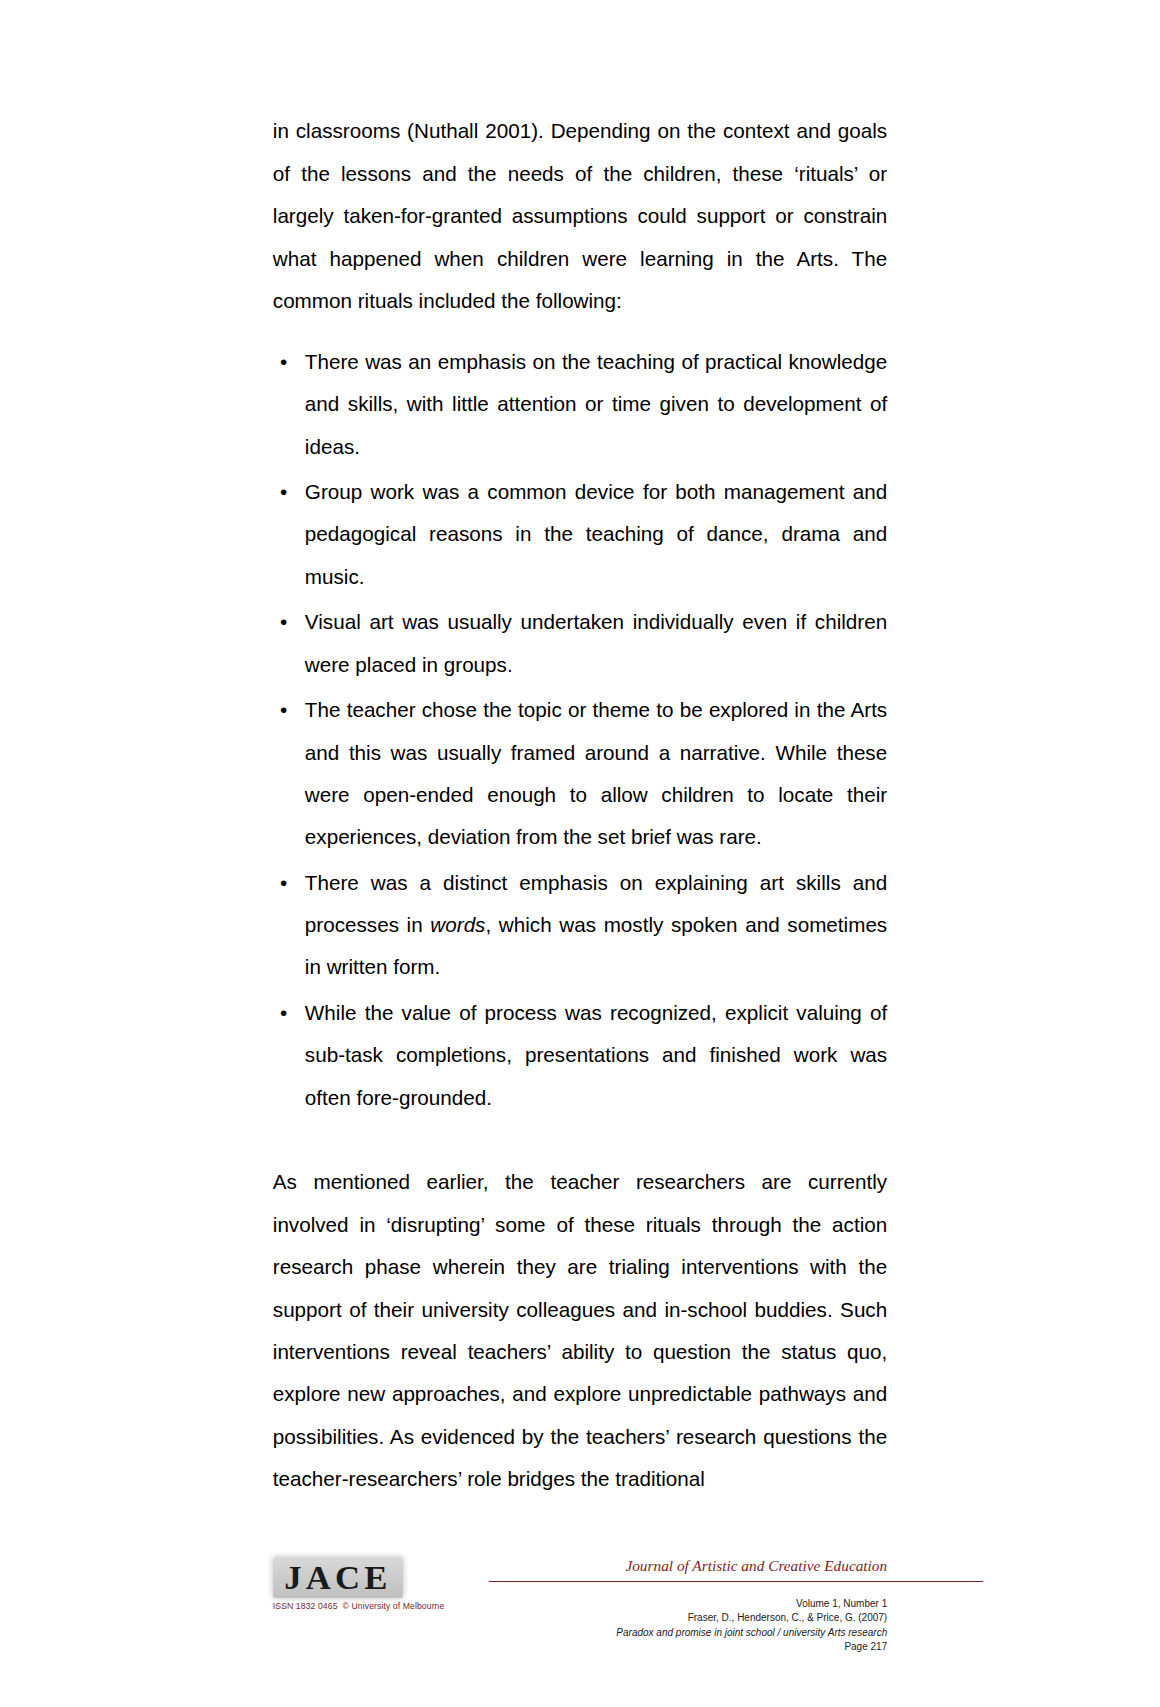in classrooms (Nuthall 2001). Depending on the context and goals of the lessons and the needs of the children, these ‘rituals’ or largely taken-for-granted assumptions could support or constrain what happened when children were learning in the Arts. The common rituals included the following:
There was an emphasis on the teaching of practical knowledge and skills, with little attention or time given to development of ideas.
Group work was a common device for both management and pedagogical reasons in the teaching of dance, drama and music.
Visual art was usually undertaken individually even if children were placed in groups.
The teacher chose the topic or theme to be explored in the Arts and this was usually framed around a narrative. While these were open-ended enough to allow children to locate their experiences, deviation from the set brief was rare.
There was a distinct emphasis on explaining art skills and processes in words, which was mostly spoken and sometimes in written form.
While the value of process was recognized, explicit valuing of sub-task completions, presentations and finished work was often fore-grounded.
As mentioned earlier, the teacher researchers are currently involved in ‘disrupting’ some of these rituals through the action research phase wherein they are trialing interventions with the support of their university colleagues and in-school buddies. Such interventions reveal teachers’ ability to question the status quo, explore new approaches, and explore unpredictable pathways and possibilities. As evidenced by the teachers’ research questions the teacher-researchers’ role bridges the traditional
JACE
ISSN 1832 0465 © University of Melbourne
Journal of Artistic and Creative Education
Volume 1, Number 1
Fraser, D., Henderson, C., & Price, G. (2007)
Paradox and promise in joint school / university Arts research
Page 217